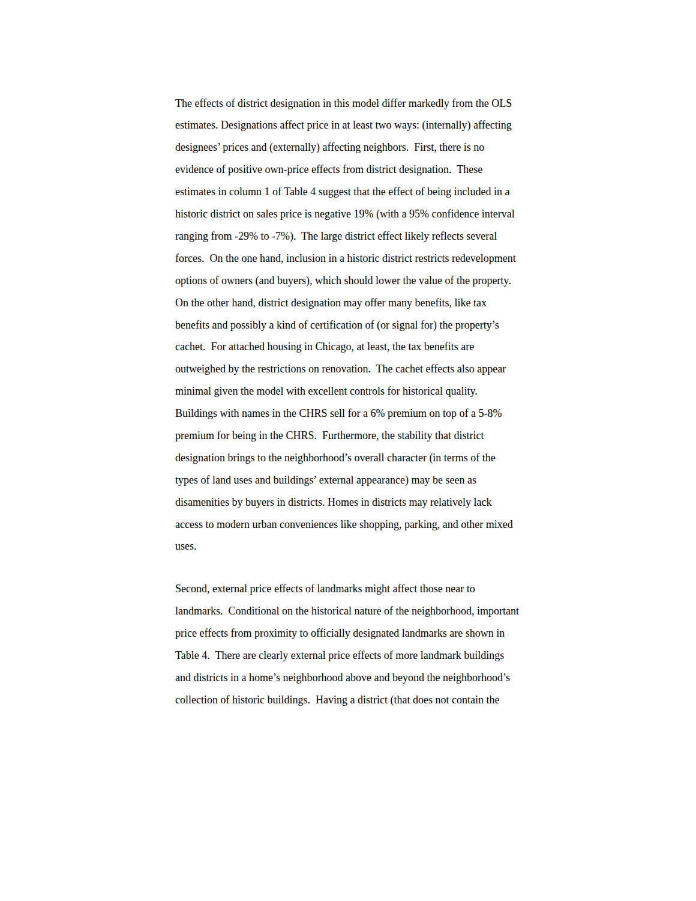The effects of district designation in this model differ markedly from the OLS estimates. Designations affect price in at least two ways: (internally) affecting designees’ prices and (externally) affecting neighbors. First, there is no evidence of positive own-price effects from district designation. These estimates in column 1 of Table 4 suggest that the effect of being included in a historic district on sales price is negative 19% (with a 95% confidence interval ranging from -29% to -7%). The large district effect likely reflects several forces. On the one hand, inclusion in a historic district restricts redevelopment options of owners (and buyers), which should lower the value of the property. On the other hand, district designation may offer many benefits, like tax benefits and possibly a kind of certification of (or signal for) the property’s cachet. For attached housing in Chicago, at least, the tax benefits are outweighed by the restrictions on renovation. The cachet effects also appear minimal given the model with excellent controls for historical quality. Buildings with names in the CHRS sell for a 6% premium on top of a 5-8% premium for being in the CHRS. Furthermore, the stability that district designation brings to the neighborhood’s overall character (in terms of the types of land uses and buildings’ external appearance) may be seen as disamenities by buyers in districts. Homes in districts may relatively lack access to modern urban conveniences like shopping, parking, and other mixed uses.
Second, external price effects of landmarks might affect those near to landmarks. Conditional on the historical nature of the neighborhood, important price effects from proximity to officially designated landmarks are shown in Table 4. There are clearly external price effects of more landmark buildings and districts in a home’s neighborhood above and beyond the neighborhood’s collection of historic buildings. Having a district (that does not contain the